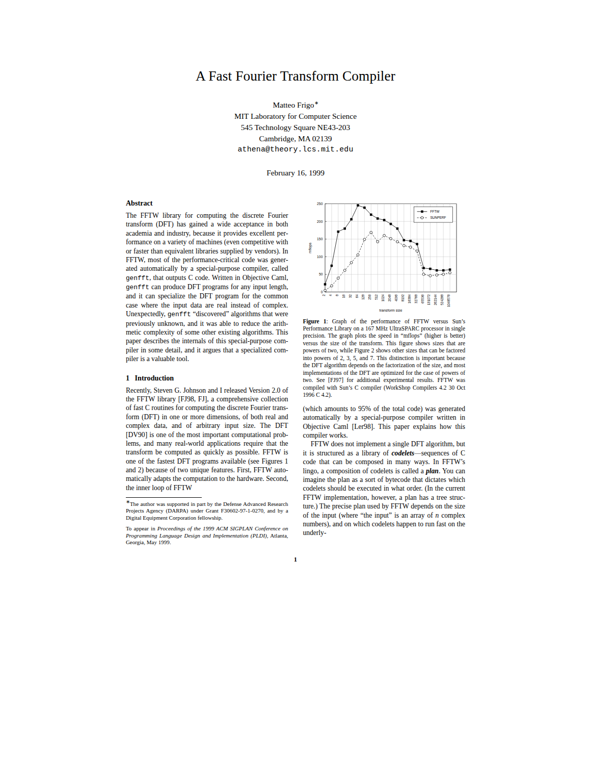A Fast Fourier Transform Compiler
Matteo Frigo∗
MIT Laboratory for Computer Science
545 Technology Square NE43-203
Cambridge, MA 02139
athena@theory.lcs.mit.edu
February 16, 1999
Abstract
The FFTW library for computing the discrete Fourier transform (DFT) has gained a wide acceptance in both academia and industry, because it provides excellent performance on a variety of machines (even competitive with or faster than equivalent libraries supplied by vendors). In FFTW, most of the performance-critical code was generated automatically by a special-purpose compiler, called genfft, that outputs C code. Written in Objective Caml, genfft can produce DFT programs for any input length, and it can specialize the DFT program for the common case where the input data are real instead of complex. Unexpectedly, genfft “discovered” algorithms that were previously unknown, and it was able to reduce the arithmetic complexity of some other existing algorithms. This paper describes the internals of this special-purpose compiler in some detail, and it argues that a specialized compiler is a valuable tool.
1 Introduction
Recently, Steven G. Johnson and I released Version 2.0 of the FFTW library [FJ98, FJ], a comprehensive collection of fast C routines for computing the discrete Fourier transform (DFT) in one or more dimensions, of both real and complex data, and of arbitrary input size. The DFT [DV90] is one of the most important computational problems, and many real-world applications require that the transform be computed as quickly as possible. FFTW is one of the fastest DFT programs available (see Figures 1 and 2) because of two unique features. First, FFTW automatically adapts the computation to the hardware. Second, the inner loop of FFTW
∗The author was supported in part by the Defense Advanced Research Projects Agency (DARPA) under Grant F30602-97-1-0270, and by a Digital Equipment Corporation fellowship.
To appear in Proceedings of the 1999 ACM SIGPLAN Conference on Programming Language Design and Implementation (PLDI), Atlanta, Georgia, May 1999.
250 200 150 100 50 0 mflops 2 4 8 16 32 64 128 256 512 1024 2048 4096 8192 16384 32768 65536 131072 262144 524288 1048576 transform size FFTW SUNPERF
Figure 1: Graph of the performance of FFTW versus Sun’s Performance Library on a 167 MHz UltraSPARC processor in single precision. The graph plots the speed in “mflops” (higher is better) versus the size of the transform. This figure shows sizes that are powers of two, while Figure 2 shows other sizes that can be factored into powers of 2, 3, 5, and 7. This distinction is important because the DFT algorithm depends on the factorization of the size, and most implementations of the DFT are optimized for the case of powers of two. See [FJ97] for additional experimental results. FFTW was compiled with Sun’s C compiler (WorkShop Compilers 4.2 30 Oct 1996 C 4.2).
(which amounts to 95% of the total code) was generated automatically by a special-purpose compiler written in Objective Caml [Ler98]. This paper explains how this compiler works.
FFTW does not implement a single DFT algorithm, but it is structured as a library of codelets—sequences of C code that can be composed in many ways. In FFTW’s lingo, a composition of codelets is called a plan. You can imagine the plan as a sort of bytecode that dictates which codelets should be executed in what order. (In the current FFTW implementation, however, a plan has a tree structure.) The precise plan used by FFTW depends on the size of the input (where “the input” is an array of n complex numbers), and on which codelets happen to run fast on the underly-
1